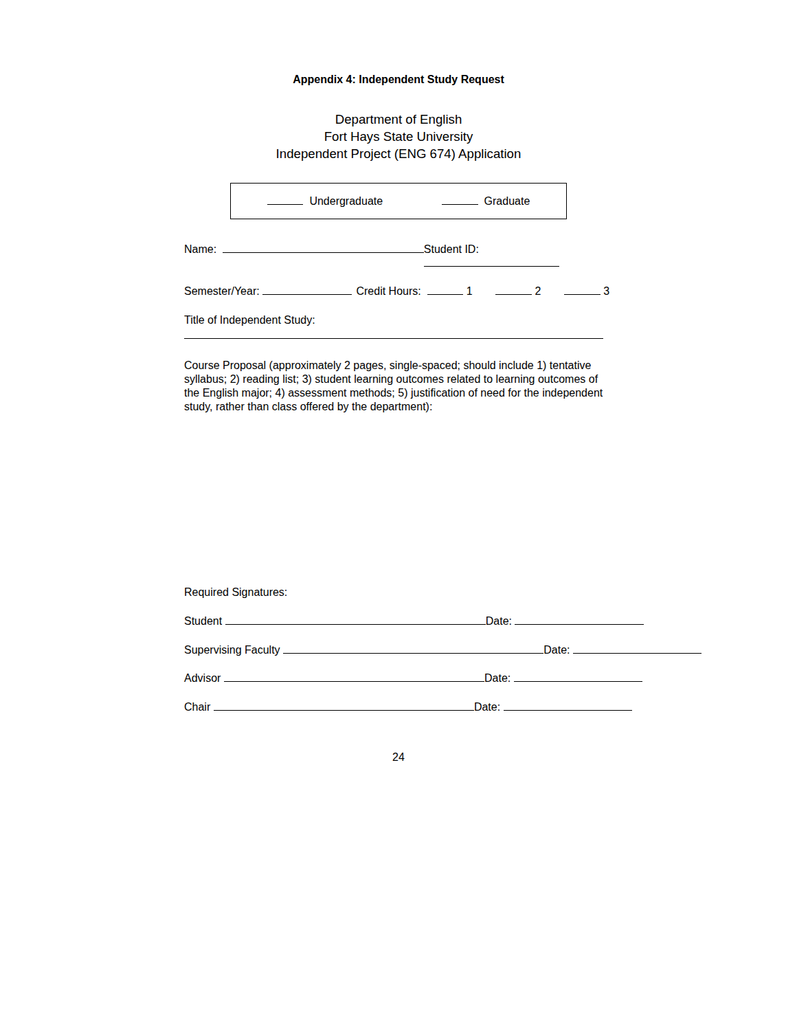Appendix 4: Independent Study Request
Department of English
Fort Hays State University
Independent Project (ENG 674) Application
Undergraduate Graduate
Name: Student ID:
Semester/Year: Credit Hours: 1 2 3
Title of Independent Study:
Course Proposal (approximately 2 pages, single-spaced; should include 1) tentative syllabus; 2) reading list; 3) student learning outcomes related to learning outcomes of the English major; 4) assessment methods; 5) justification of need for the independent study, rather than class offered by the department):
Required Signatures:
Student Date:
Supervising Faculty Date:
Advisor Date:
Chair Date:
24